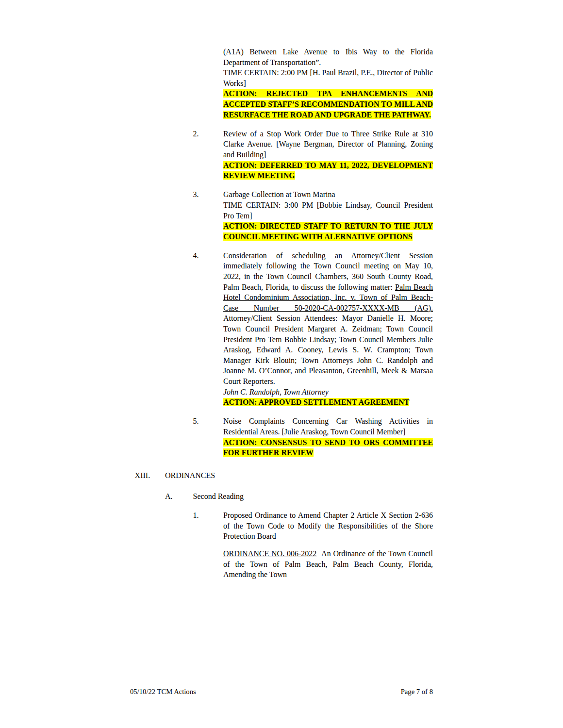(A1A) Between Lake Avenue to Ibis Way to the Florida Department of Transportation”.
TIME CERTAIN: 2:00 PM [H. Paul Brazil, P.E., Director of Public Works]
ACTION: REJECTED TPA ENHANCEMENTS AND ACCEPTED STAFF’S RECOMMENDATION TO MILL AND RESURFACE THE ROAD AND UPGRADE THE PATHWAY.
2.
Review of a Stop Work Order Due to Three Strike Rule at 310 Clarke Avenue. [Wayne Bergman, Director of Planning, Zoning and Building]
ACTION: DEFERRED TO MAY 11, 2022, DEVELOPMENT REVIEW MEETING
3.
Garbage Collection at Town Marina
TIME CERTAIN: 3:00 PM [Bobbie Lindsay, Council President Pro Tem]
ACTION: DIRECTED STAFF TO RETURN TO THE JULY COUNCIL MEETING WITH ALERNATIVE OPTIONS
4.
Consideration of scheduling an Attorney/Client Session immediately following the Town Council meeting on May 10, 2022, in the Town Council Chambers, 360 South County Road, Palm Beach, Florida, to discuss the following matter: Palm Beach Hotel Condominium Association, Inc. v. Town of Palm Beach- Case Number 50-2020-CA-002757-XXXX-MB (AG). Attorney/Client Session Attendees: Mayor Danielle H. Moore; Town Council President Margaret A. Zeidman; Town Council President Pro Tem Bobbie Lindsay; Town Council Members Julie Araskog, Edward A. Cooney, Lewis S. W. Crampton; Town Manager Kirk Blouin; Town Attorneys John C. Randolph and Joanne M. O’Connor, and Pleasanton, Greenhill, Meek & Marsaa Court Reporters.
John C. Randolph, Town Attorney
ACTION: APPROVED SETTLEMENT AGREEMENT
5.
Noise Complaints Concerning Car Washing Activities in Residential Areas. [Julie Araskog, Town Council Member]
ACTION: CONSENSUS TO SEND TO ORS COMMITTEE FOR FURTHER REVIEW
XIII.
ORDINANCES
A.
Second Reading
1.
Proposed Ordinance to Amend Chapter 2 Article X Section 2-636 of the Town Code to Modify the Responsibilities of the Shore Protection Board
ORDINANCE NO. 006-2022 An Ordinance of the Town Council of the Town of Palm Beach, Palm Beach County, Florida, Amending the Town
05/10/22 TCM Actions
Page 7 of 8